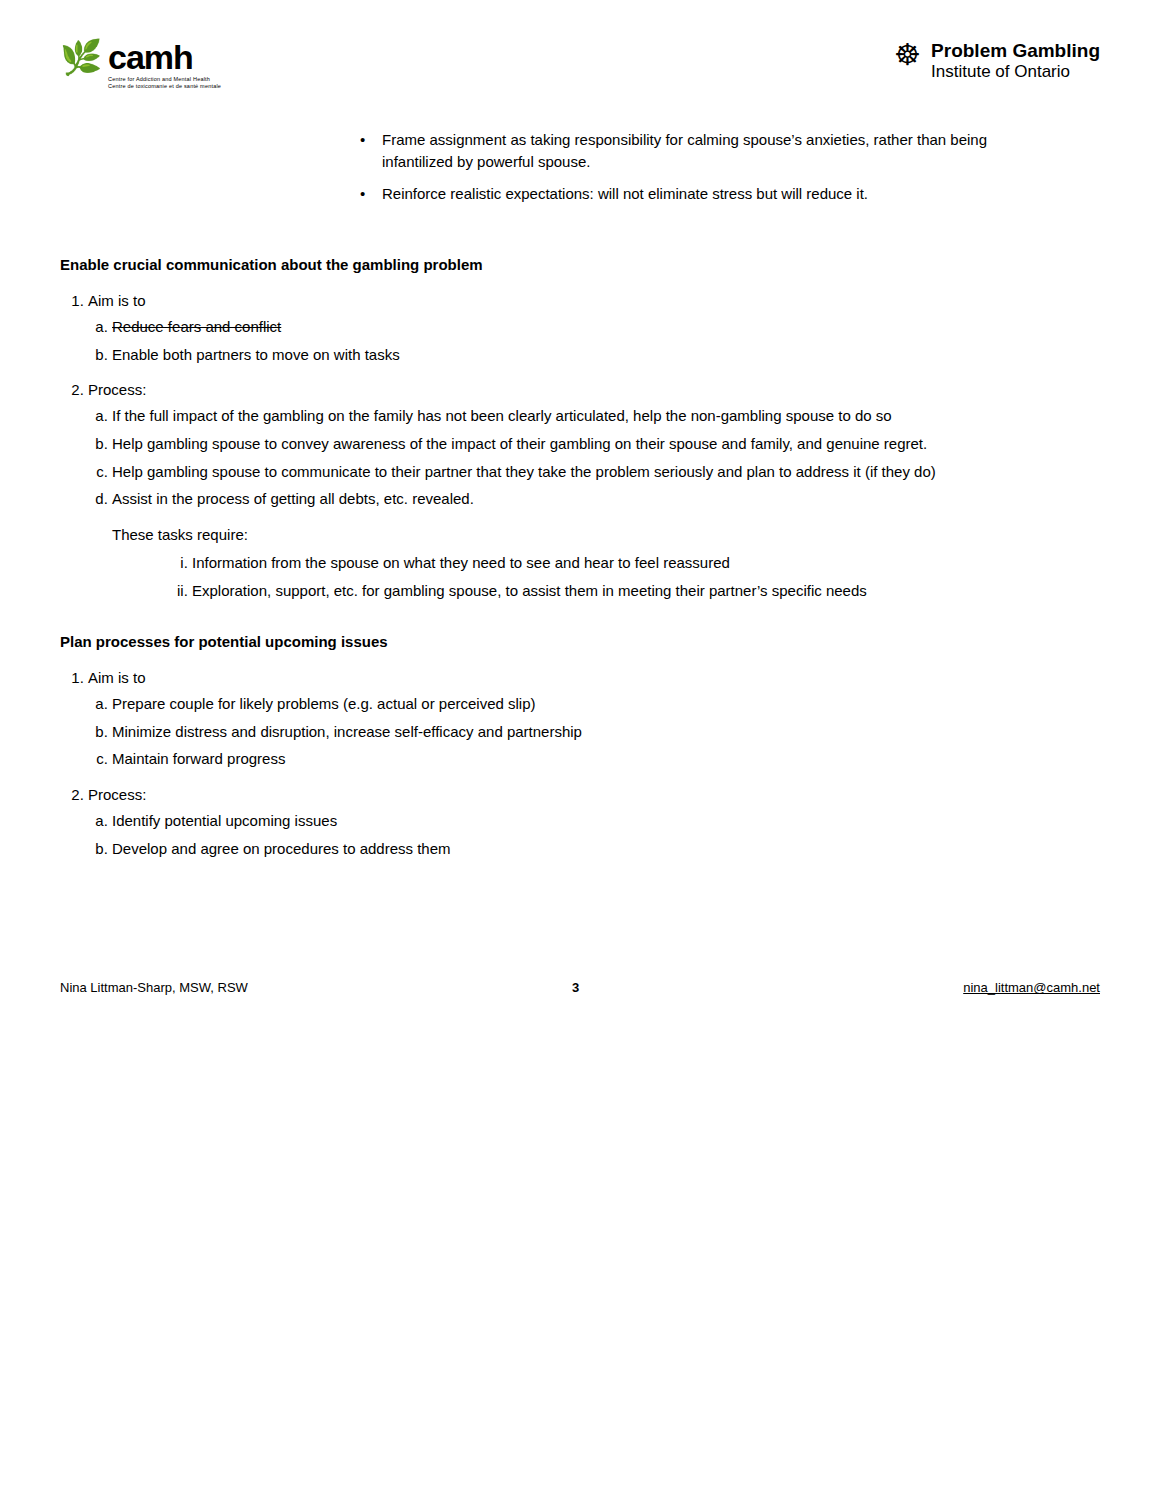🌿
camh
Centre for Addiction and Mental Health
Centre de toxicomanie et de santé mentale
☸
Problem Gambling
Institute of Ontario
Frame assignment as taking responsibility for calming spouse’s anxieties, rather than being infantilized by powerful spouse.
Reinforce realistic expectations: will not eliminate stress but will reduce it.
Enable crucial communication about the gambling problem
Aim is to
Reduce fears and conflict
Enable both partners to move on with tasks
Process:
If the full impact of the gambling on the family has not been clearly articulated, help the non-gambling spouse to do so
Help gambling spouse to convey awareness of the impact of their gambling on their spouse and family, and genuine regret.
Help gambling spouse to communicate to their partner that they take the problem seriously and plan to address it (if they do)
Assist in the process of getting all debts, etc. revealed.
These tasks require:
Information from the spouse on what they need to see and hear to feel reassured
Exploration, support, etc. for gambling spouse, to assist them in meeting their partner’s specific needs
Plan processes for potential upcoming issues
Aim is to
Prepare couple for likely problems (e.g. actual or perceived slip)
Minimize distress and disruption, increase self-efficacy and partnership
Maintain forward progress
Process:
Identify potential upcoming issues
Develop and agree on procedures to address them
Nina Littman-Sharp, MSW, RSW
3
nina_littman@camh.net